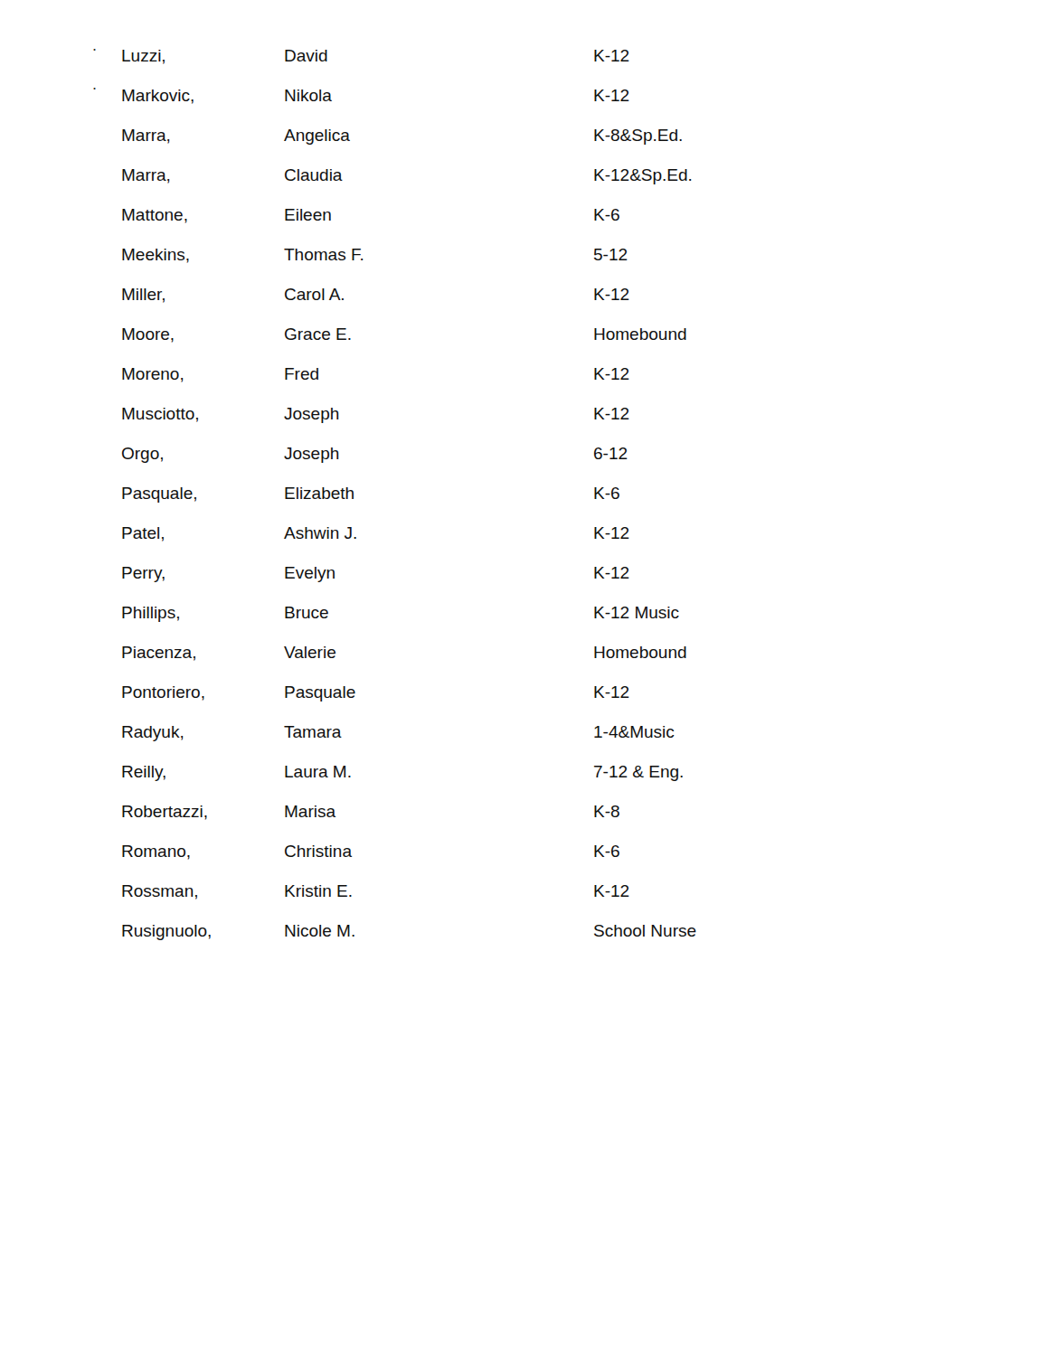.
.
| Luzzi, | David | K-12 |
| Markovic, | Nikola | K-12 |
| Marra, | Angelica | K-8&Sp.Ed. |
| Marra, | Claudia | K-12&Sp.Ed. |
| Mattone, | Eileen | K-6 |
| Meekins, | Thomas F. | 5-12 |
| Miller, | Carol A. | K-12 |
| Moore, | Grace E. | Homebound |
| Moreno, | Fred | K-12 |
| Musciotto, | Joseph | K-12 |
| Orgo, | Joseph | 6-12 |
| Pasquale, | Elizabeth | K-6 |
| Patel, | Ashwin J. | K-12 |
| Perry, | Evelyn | K-12 |
| Phillips, | Bruce | K-12 Music |
| Piacenza, | Valerie | Homebound |
| Pontoriero, | Pasquale | K-12 |
| Radyuk, | Tamara | 1-4&Music |
| Reilly, | Laura M. | 7-12 & Eng. |
| Robertazzi, | Marisa | K-8 |
| Romano, | Christina | K-6 |
| Rossman, | Kristin E. | K-12 |
| Rusignuolo, | Nicole M. | School Nurse |